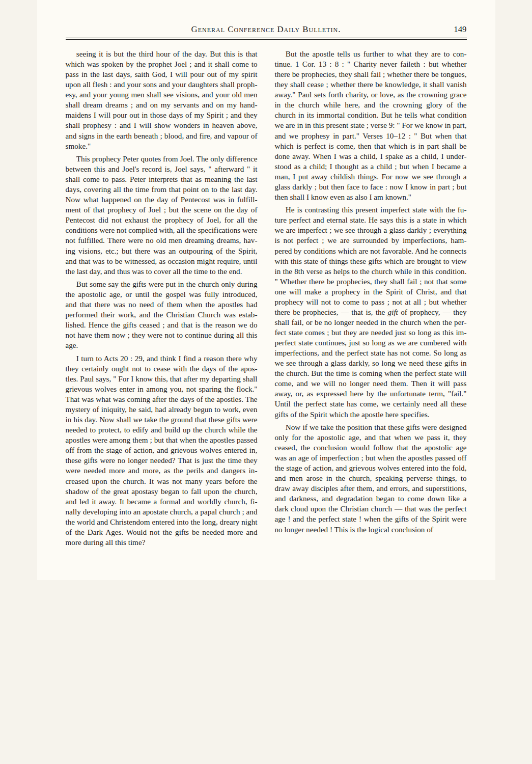General Conference Daily Bulletin. 149
seeing it is but the third hour of the day. But this is that which was spoken by the prophet Joel ; and it shall come to pass in the last days, saith God, I will pour out of my spirit upon all flesh : and your sons and your daughters shall prophesy, and your young men shall see visions, and your old men shall dream dreams ; and on my servants and on my handmaidens I will pour out in those days of my Spirit ; and they shall prophesy : and I will show wonders in heaven above, and signs in the earth beneath ; blood, and fire, and vapour of smoke."
This prophecy Peter quotes from Joel. The only difference between this and Joel's record is, Joel says, " afterward " it shall come to pass. Peter interprets that as meaning the last days, covering all the time from that point on to the last day. Now what happened on the day of Pentecost was in fulfillment of that prophecy of Joel ; but the scene on the day of Pentecost did not exhaust the prophecy of Joel, for all the conditions were not complied with, all the specifications were not fulfilled. There were no old men dreaming dreams, having visions, etc.; but there was an outpouring of the Spirit, and that was to be witnessed, as occasion might require, until the last day, and thus was to cover all the time to the end.
But some say the gifts were put in the church only during the apostolic age, or until the gospel was fully introduced, and that there was no need of them when the apostles had performed their work, and the Christian Church was established. Hence the gifts ceased ; and that is the reason we do not have them now ; they were not to continue during all this age.
I turn to Acts 20 : 29, and think I find a reason there why they certainly ought not to cease with the days of the apostles. Paul says, " For I know this, that after my departing shall grievous wolves enter in among you, not sparing the flock." That was what was coming after the days of the apostles. The mystery of iniquity, he said, had already begun to work, even in his day. Now shall we take the ground that these gifts were needed to protect, to edify and build up the church while the apostles were among them ; but that when the apostles passed off from the stage of action, and grievous wolves entered in, these gifts were no longer needed? That is just the time they were needed more and more, as the perils and dangers increased upon the church. It was not many years before the shadow of the great apostasy began to fall upon the church, and led it away. It became a formal and worldly church, finally developing into an apostate church, a papal church ; and the world and Christendom entered into the long, dreary night of the Dark Ages. Would not the gifts be needed more and more during all this time?
But the apostle tells us further to what they are to continue. 1 Cor. 13 : 8 : " Charity never faileth : but whether there be prophecies, they shall fail ; whether there be tongues, they shall cease ; whether there be knowledge, it shall vanish away." Paul sets forth charity, or love, as the crowning grace in the church while here, and the crowning glory of the church in its immortal condition. But he tells what condition we are in in this present state ; verse 9: " For we know in part, and we prophesy in part." Verses 10–12 : " But when that which is perfect is come, then that which is in part shall be done away. When I was a child, I spake as a child, I understood as a child; I thought as a child ; but when I became a man, I put away childish things. For now we see through a glass darkly ; but then face to face : now I know in part ; but then shall I know even as also I am known."
He is contrasting this present imperfect state with the future perfect and eternal state. He says this is a state in which we are imperfect ; we see through a glass darkly ; everything is not perfect ; we are surrounded by imperfections, hampered by conditions which are not favorable. And he connects with this state of things these gifts which are brought to view in the 8th verse as helps to the church while in this condition. " Whether there be prophecies, they shall fail ; not that some one will make a prophecy in the Spirit of Christ, and that prophecy will not to come to pass ; not at all ; but whether there be prophecies, — that is, the gift of prophecy, — they shall fail, or be no longer needed in the church when the perfect state comes ; but they are needed just so long as this imperfect state continues, just so long as we are cumbered with imperfections, and the perfect state has not come. So long as we see through a glass darkly, so long we need these gifts in the church. But the time is coming when the perfect state will come, and we will no longer need them. Then it will pass away, or, as expressed here by the unfortunate term, "fail." Until the perfect state has come, we certainly need all these gifts of the Spirit which the apostle here specifies.
Now if we take the position that these gifts were designed only for the apostolic age, and that when we pass it, they ceased, the conclusion would follow that the apostolic age was an age of imperfection ; but when the apostles passed off the stage of action, and grievous wolves entered into the fold, and men arose in the church, speaking perverse things, to draw away disciples after them, and errors, and superstitions, and darkness, and degradation began to come down like a dark cloud upon the Christian church — that was the perfect age ! and the perfect state ! when the gifts of the Spirit were no longer needed ! This is the logical conclusion of